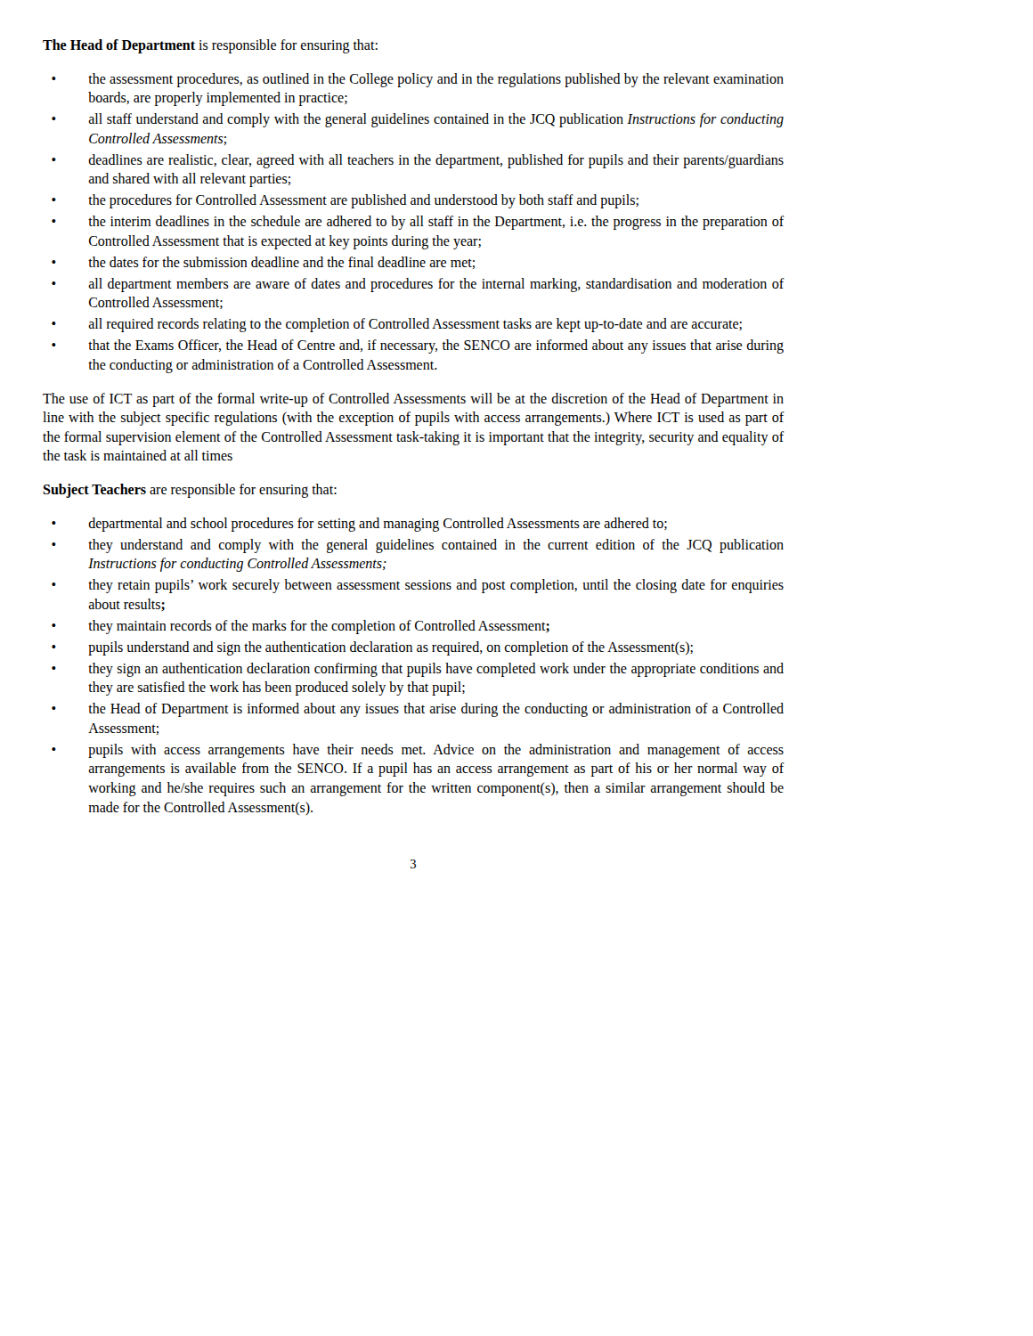The Head of Department is responsible for ensuring that:
the assessment procedures, as outlined in the College policy and in the regulations published by the relevant examination boards, are properly implemented in practice;
all staff understand and comply with the general guidelines contained in the JCQ publication Instructions for conducting Controlled Assessments;
deadlines are realistic, clear, agreed with all teachers in the department, published for pupils and their parents/guardians and shared with all relevant parties;
the procedures for Controlled Assessment are published and understood by both staff and pupils;
the interim deadlines in the schedule are adhered to by all staff in the Department, i.e. the progress in the preparation of Controlled Assessment that is expected at key points during the year;
the dates for the submission deadline and the final deadline are met;
all department members are aware of dates and procedures for the internal marking, standardisation and moderation of Controlled Assessment;
all required records relating to the completion of Controlled Assessment tasks are kept up-to-date and are accurate;
that the Exams Officer, the Head of Centre and, if necessary, the SENCO are informed about any issues that arise during the conducting or administration of a Controlled Assessment.
The use of ICT as part of the formal write-up of Controlled Assessments will be at the discretion of the Head of Department in line with the subject specific regulations (with the exception of pupils with access arrangements.) Where ICT is used as part of the formal supervision element of the Controlled Assessment task-taking it is important that the integrity, security and equality of the task is maintained at all times
Subject Teachers are responsible for ensuring that:
departmental and school procedures for setting and managing Controlled Assessments are adhered to;
they understand and comply with the general guidelines contained in the current edition of the JCQ publication Instructions for conducting Controlled Assessments;
they retain pupils’ work securely between assessment sessions and post completion, until the closing date for enquiries about results;
they maintain records of the marks for the completion of Controlled Assessment;
pupils understand and sign the authentication declaration as required, on completion of the Assessment(s);
they sign an authentication declaration confirming that pupils have completed work under the appropriate conditions and they are satisfied the work has been produced solely by that pupil;
the Head of Department is informed about any issues that arise during the conducting or administration of a Controlled Assessment;
pupils with access arrangements have their needs met. Advice on the administration and management of access arrangements is available from the SENCO. If a pupil has an access arrangement as part of his or her normal way of working and he/she requires such an arrangement for the written component(s), then a similar arrangement should be made for the Controlled Assessment(s).
3